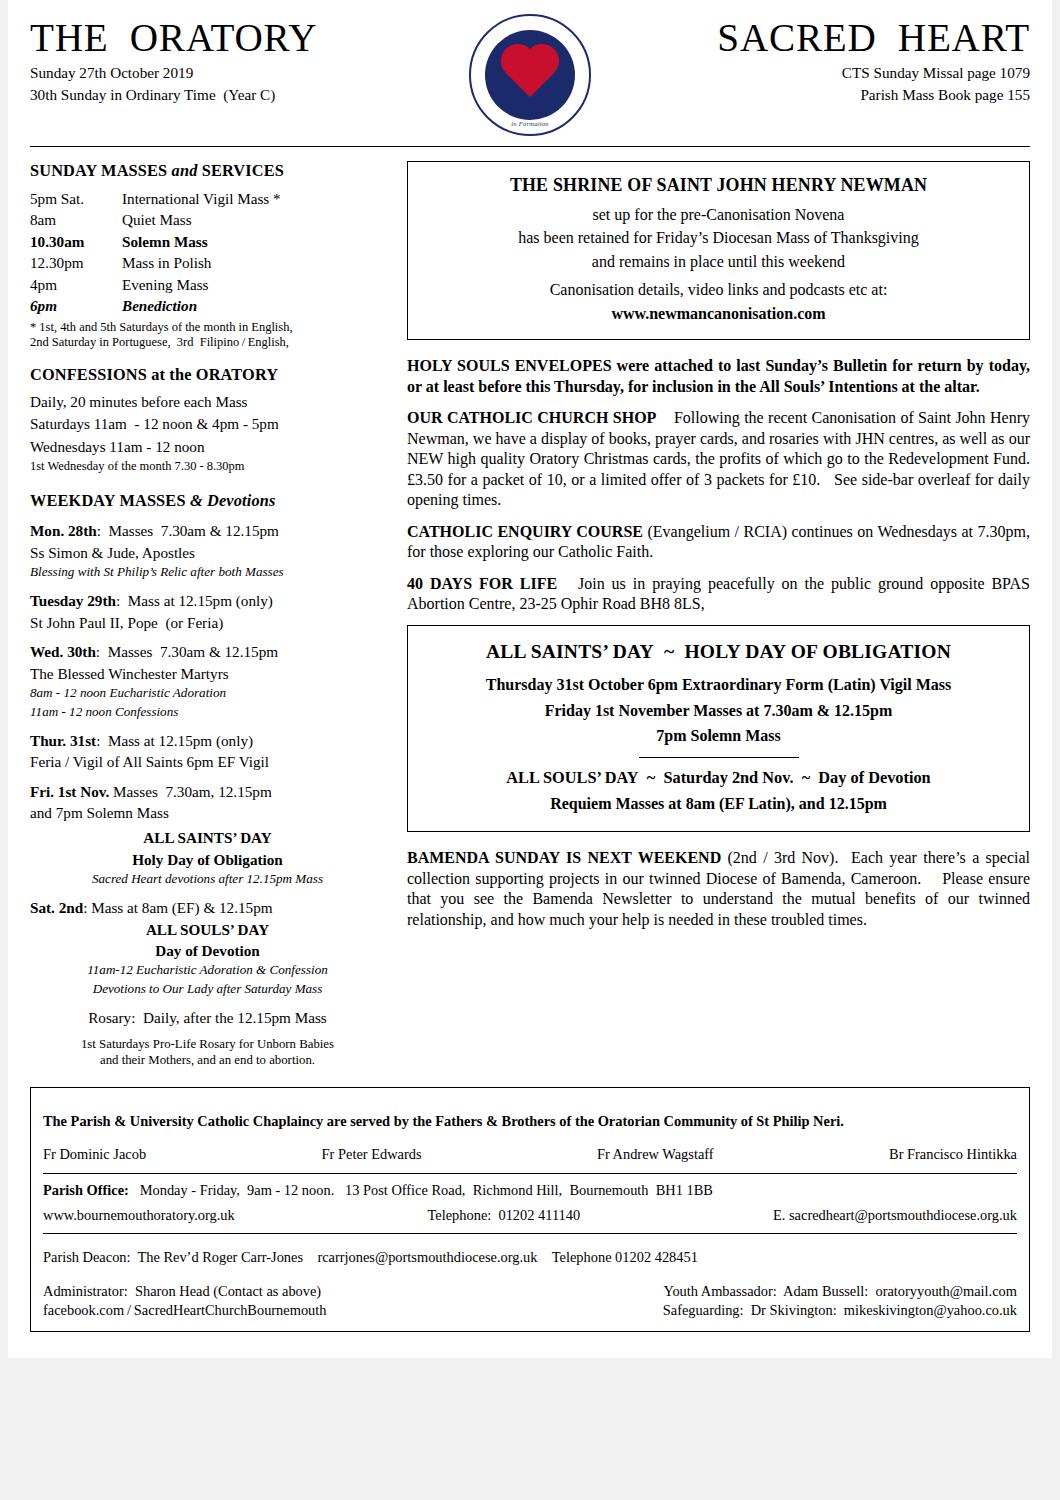THE ORATORY
Sunday 27th October 2019
30th Sunday in Ordinary Time (Year C)
in Formation
SACRED HEART
CTS Sunday Missal page 1079
Parish Mass Book page 155
SUNDAY MASSES and SERVICES
| 5pm Sat. | International Vigil Mass * |
| 8am | Quiet Mass |
| 10.30am | Solemn Mass |
| 12.30pm | Mass in Polish |
| 4pm | Evening Mass |
| 6pm | Benediction |
* 1st, 4th and 5th Saturdays of the month in English,
2nd Saturday in Portuguese, 3rd Filipino / English,
CONFESSIONS at the ORATORY
Daily, 20 minutes before each Mass
Saturdays 11am - 12 noon & 4pm - 5pm
Wednesdays 11am - 12 noon
1st Wednesday of the month 7.30 - 8.30pm
WEEKDAY MASSES & Devotions
Mon. 28th: Masses 7.30am & 12.15pm
Ss Simon & Jude, Apostles
Blessing with St Philip’s Relic after both Masses
Tuesday 29th: Mass at 12.15pm (only)
St John Paul II, Pope (or Feria)
Wed. 30th: Masses 7.30am & 12.15pm
The Blessed Winchester Martyrs
8am - 12 noon Eucharistic Adoration
11am - 12 noon Confessions
Thur. 31st: Mass at 12.15pm (only)
Feria / Vigil of All Saints 6pm EF Vigil
Fri. 1st Nov. Masses 7.30am, 12.15pm
and 7pm Solemn Mass
ALL SAINTS’ DAY
Holy Day of Obligation
Sacred Heart devotions after 12.15pm Mass
Sat. 2nd: Mass at 8am (EF) & 12.15pm
ALL SOULS’ DAY
Day of Devotion
11am-12 Eucharistic Adoration & Confession
Devotions to Our Lady after Saturday Mass
Rosary: Daily, after the 12.15pm Mass
1st Saturdays Pro-Life Rosary for Unborn Babies
and their Mothers, and an end to abortion.
THE SHRINE OF SAINT JOHN HENRY NEWMAN
set up for the pre-Canonisation Novena
has been retained for Friday’s Diocesan Mass of Thanksgiving
and remains in place until this weekend
Canonisation details, video links and podcasts etc at:
www.newmancanonisation.com
HOLY SOULS ENVELOPES were attached to last Sunday’s Bulletin for return by today, or at least before this Thursday, for inclusion in the All Souls’ Intentions at the altar.
OUR CATHOLIC CHURCH SHOP Following the recent Canonisation of Saint John Henry Newman, we have a display of books, prayer cards, and rosaries with JHN centres, as well as our NEW high quality Oratory Christmas cards, the profits of which go to the Redevelopment Fund. £3.50 for a packet of 10, or a limited offer of 3 packets for £10. See side-bar overleaf for daily opening times.
CATHOLIC ENQUIRY COURSE (Evangelium / RCIA) continues on Wednesdays at 7.30pm, for those exploring our Catholic Faith.
40 DAYS FOR LIFE Join us in praying peacefully on the public ground opposite BPAS Abortion Centre, 23-25 Ophir Road BH8 8LS,
ALL SAINTS’ DAY ~ HOLY DAY OF OBLIGATION
Thursday 31st October 6pm Extraordinary Form (Latin) Vigil Mass
Friday 1st November Masses at 7.30am & 12.15pm
7pm Solemn Mass
ALL SOULS’ DAY ~ Saturday 2nd Nov. ~ Day of Devotion
Requiem Masses at 8am (EF Latin), and 12.15pm
BAMENDA SUNDAY IS NEXT WEEKEND (2nd / 3rd Nov). Each year there’s a special collection supporting projects in our twinned Diocese of Bamenda, Cameroon. Please ensure that you see the Bamenda Newsletter to understand the mutual benefits of our twinned relationship, and how much your help is needed in these troubled times.
The Parish & University Catholic Chaplaincy are served by the Fathers & Brothers of the Oratorian Community of St Philip Neri.
Fr Dominic Jacob Fr Peter Edwards Fr Andrew Wagstaff Br Francisco Hintikka
Parish Office: Monday - Friday, 9am - 12 noon. 13 Post Office Road, Richmond Hill, Bournemouth BH1 1BB
www.bournemouthoratory.org.uk Telephone: 01202 411140 E. sacredheart@portsmouthdiocese.org.uk
Parish Deacon: The Rev’d Roger Carr-Jones rcarrjones@portsmouthdiocese.org.uk Telephone 01202 428451
Administrator: Sharon Head (Contact as above) Youth Ambassador: Adam Bussell: oratoryyouth@mail.com
facebook.com / SacredHeartChurchBournemouth Safeguarding: Dr Skivington: mikeskivington@yahoo.co.uk